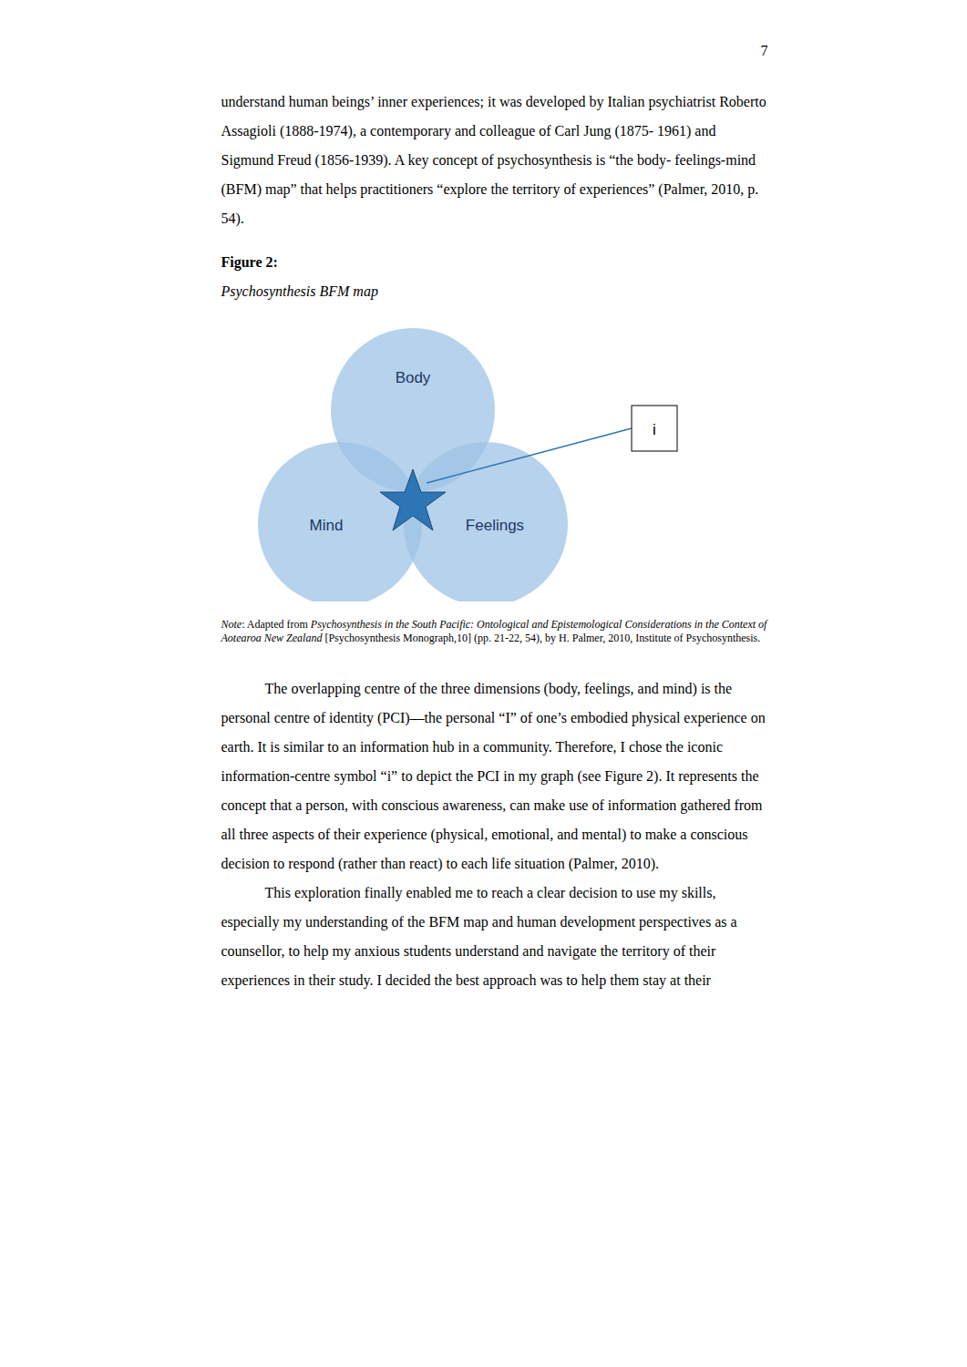7
understand human beings’ inner experiences; it was developed by Italian psychiatrist Roberto Assagioli (1888-1974), a contemporary and colleague of Carl Jung (1875- 1961) and Sigmund Freud (1856-1939). A key concept of psychosynthesis is “the body- feelings-mind (BFM) map” that helps practitioners “explore the territory of experiences” (Palmer, 2010, p. 54).
Figure 2:
Psychosynthesis BFM map
Body Mind Feelings i
Note: Adapted from Psychosynthesis in the South Pacific: Ontological and Epistemological Considerations in the Context of Aotearoa New Zealand [Psychosynthesis Monograph,10] (pp. 21-22, 54), by H. Palmer, 2010, Institute of Psychosynthesis.
The overlapping centre of the three dimensions (body, feelings, and mind) is the personal centre of identity (PCI)—the personal “I” of one’s embodied physical experience on earth. It is similar to an information hub in a community. Therefore, I chose the iconic information-centre symbol “i” to depict the PCI in my graph (see Figure 2). It represents the concept that a person, with conscious awareness, can make use of information gathered from all three aspects of their experience (physical, emotional, and mental) to make a conscious decision to respond (rather than react) to each life situation (Palmer, 2010).
This exploration finally enabled me to reach a clear decision to use my skills, especially my understanding of the BFM map and human development perspectives as a counsellor, to help my anxious students understand and navigate the territory of their experiences in their study. I decided the best approach was to help them stay at their